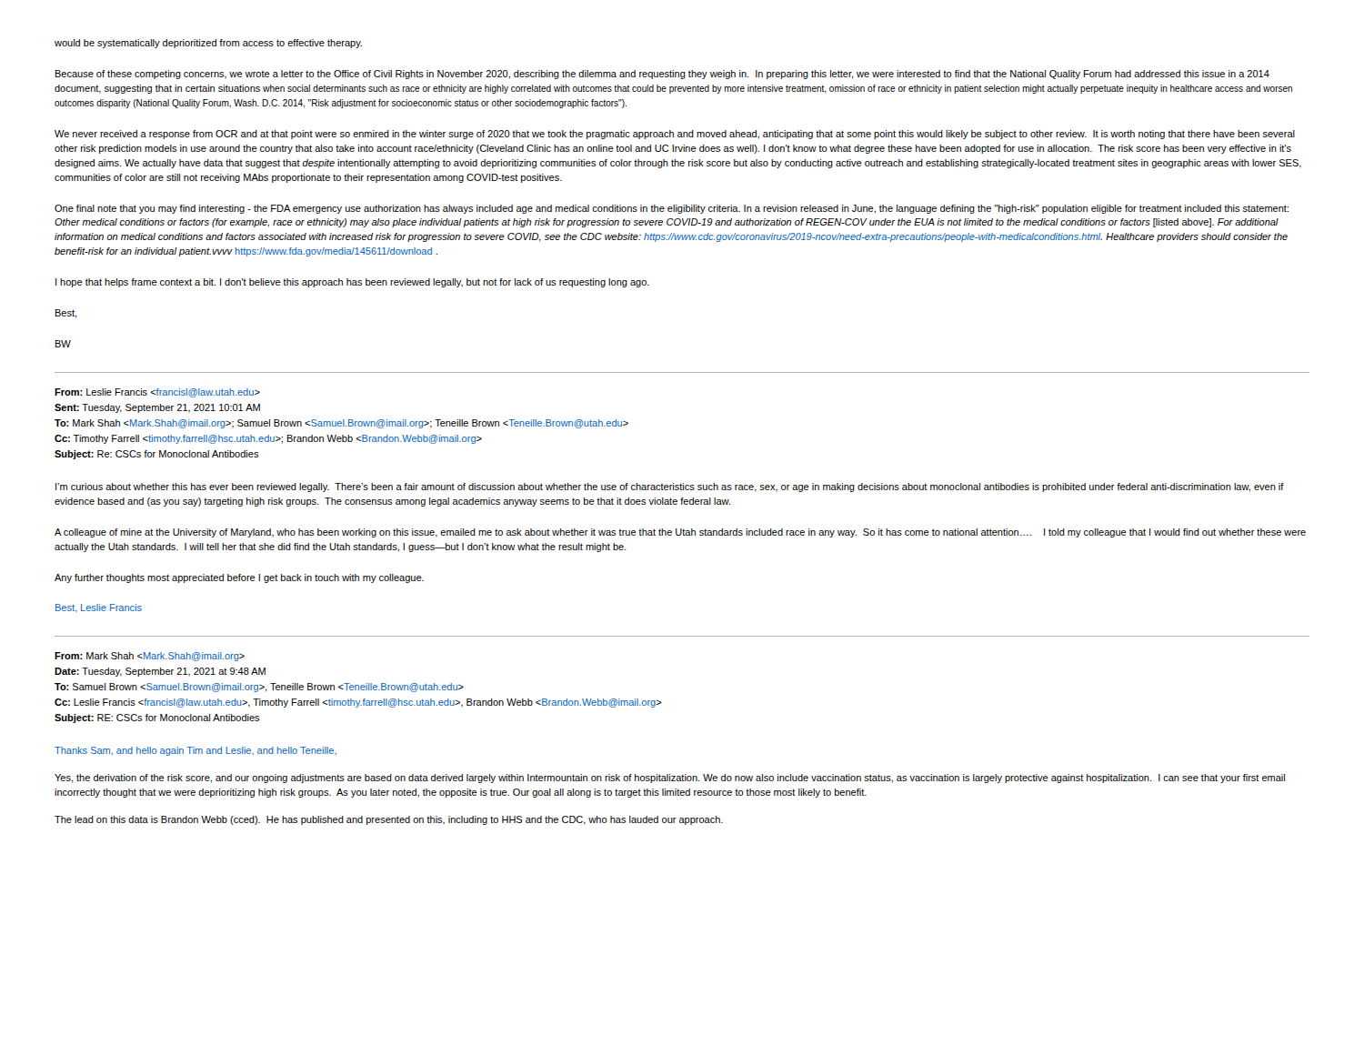would be systematically deprioritized from access to effective therapy.
Because of these competing concerns, we wrote a letter to the Office of Civil Rights in November 2020, describing the dilemma and requesting they weigh in. In preparing this letter, we were interested to find that the National Quality Forum had addressed this issue in a 2014 document, suggesting that in certain situations when social determinants such as race or ethnicity are highly correlated with outcomes that could be prevented by more intensive treatment, omission of race or ethnicity in patient selection might actually perpetuate inequity in healthcare access and worsen outcomes disparity (National Quality Forum, Wash. D.C. 2014, "Risk adjustment for socioeconomic status or other sociodemographic factors").
We never received a response from OCR and at that point were so enmired in the winter surge of 2020 that we took the pragmatic approach and moved ahead, anticipating that at some point this would likely be subject to other review. It is worth noting that there have been several other risk prediction models in use around the country that also take into account race/ethnicity (Cleveland Clinic has an online tool and UC Irvine does as well). I don't know to what degree these have been adopted for use in allocation. The risk score has been very effective in it's designed aims. We actually have data that suggest that despite intentionally attempting to avoid deprioritizing communities of color through the risk score but also by conducting active outreach and establishing strategically-located treatment sites in geographic areas with lower SES, communities of color are still not receiving MAbs proportionate to their representation among COVID-test positives.
One final note that you may find interesting - the FDA emergency use authorization has always included age and medical conditions in the eligibility criteria. In a revision released in June, the language defining the "high-risk" population eligible for treatment included this statement: Other medical conditions or factors (for example, race or ethnicity) may also place individual patients at high risk for progression to severe COVID-19 and authorization of REGEN-COV under the EUA is not limited to the medical conditions or factors [listed above]. For additional information on medical conditions and factors associated with increased risk for progression to severe COVID, see the CDC website: https://www.cdc.gov/coronavirus/2019-ncov/need-extra-precautions/people-with-medicalconditions.html. Healthcare providers should consider the benefit-risk for an individual patient.vvvv https://www.fda.gov/media/145611/download .
I hope that helps frame context a bit. I don't believe this approach has been reviewed legally, but not for lack of us requesting long ago.
Best,
BW
From: Leslie Francis <francisl@law.utah.edu>
Sent: Tuesday, September 21, 2021 10:01 AM
To: Mark Shah <Mark.Shah@imail.org>; Samuel Brown <Samuel.Brown@imail.org>; Teneille Brown <Teneille.Brown@utah.edu>
Cc: Timothy Farrell <timothy.farrell@hsc.utah.edu>; Brandon Webb <Brandon.Webb@imail.org>
Subject: Re: CSCs for Monoclonal Antibodies
I’m curious about whether this has ever been reviewed legally. There’s been a fair amount of discussion about whether the use of characteristics such as race, sex, or age in making decisions about monoclonal antibodies is prohibited under federal anti-discrimination law, even if evidence based and (as you say) targeting high risk groups. The consensus among legal academics anyway seems to be that it does violate federal law.
A colleague of mine at the University of Maryland, who has been working on this issue, emailed me to ask about whether it was true that the Utah standards included race in any way. So it has come to national attention…. I told my colleague that I would find out whether these were actually the Utah standards. I will tell her that she did find the Utah standards, I guess—but I don’t know what the result might be.
Any further thoughts most appreciated before I get back in touch with my colleague.
Best, Leslie Francis
From: Mark Shah <Mark.Shah@imail.org>
Date: Tuesday, September 21, 2021 at 9:48 AM
To: Samuel Brown <Samuel.Brown@imail.org>, Teneille Brown <Teneille.Brown@utah.edu>
Cc: Leslie Francis <francisl@law.utah.edu>, Timothy Farrell <timothy.farrell@hsc.utah.edu>, Brandon Webb <Brandon.Webb@imail.org>
Subject: RE: CSCs for Monoclonal Antibodies
Thanks Sam, and hello again Tim and Leslie, and hello Teneille,
Yes, the derivation of the risk score, and our ongoing adjustments are based on data derived largely within Intermountain on risk of hospitalization. We do now also include vaccination status, as vaccination is largely protective against hospitalization. I can see that your first email incorrectly thought that we were deprioritizing high risk groups. As you later noted, the opposite is true. Our goal all along is to target this limited resource to those most likely to benefit.
The lead on this data is Brandon Webb (cced). He has published and presented on this, including to HHS and the CDC, who has lauded our approach.